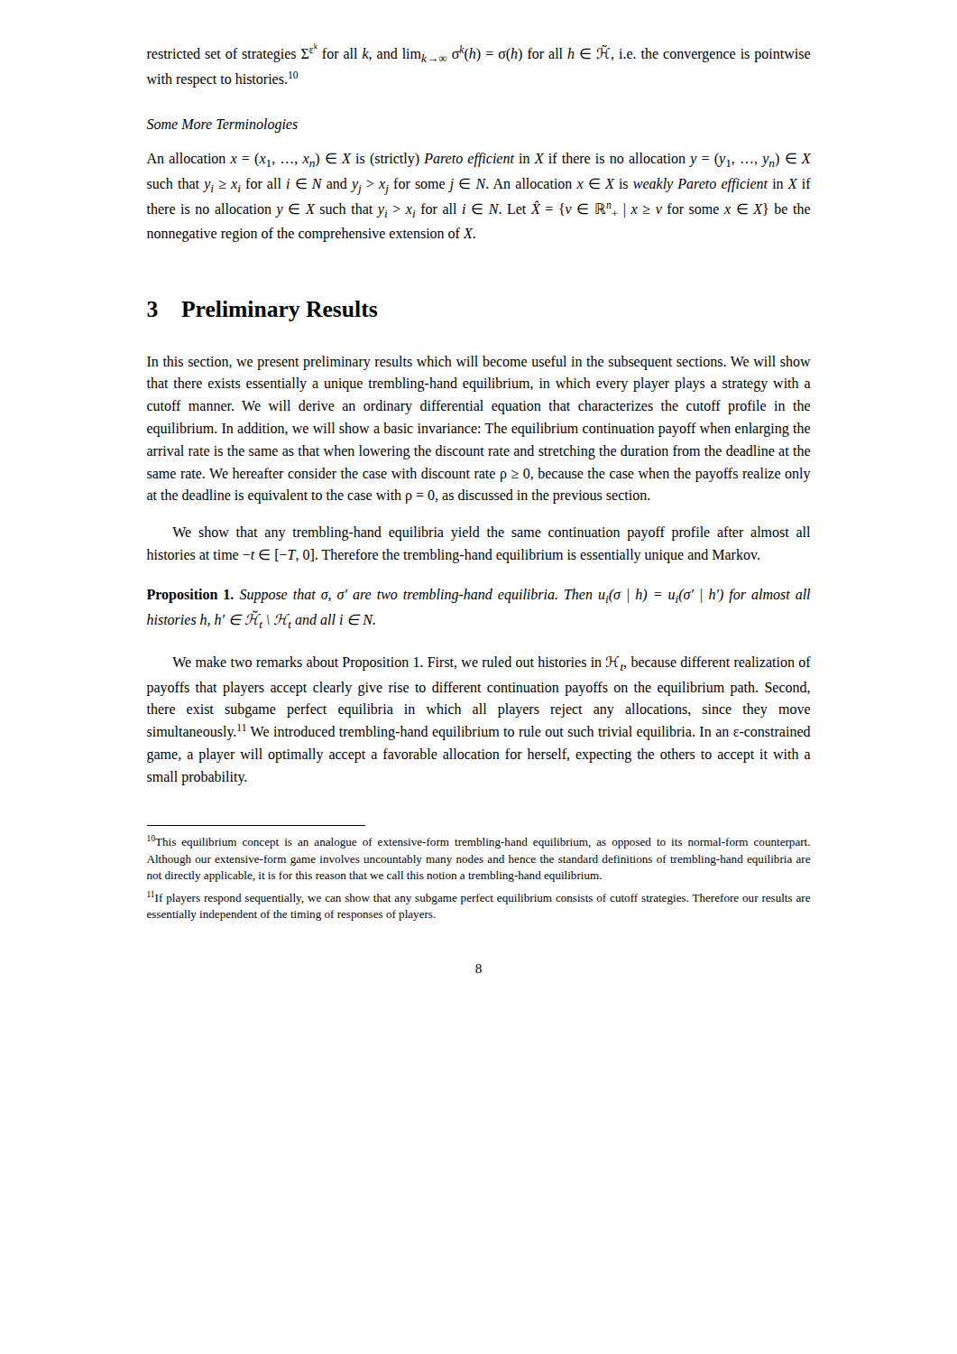restricted set of strategies Σεk for all k, and limk→∞ σk(h) = σ(h) for all h ∈ ℋ̃, i.e. the convergence is pointwise with respect to histories.10
Some More Terminologies
An allocation x = (x1, …, xn) ∈ X is (strictly) Pareto efficient in X if there is no allocation y = (y1, …, yn) ∈ X such that yi ≥ xi for all i ∈ N and yj > xj for some j ∈ N. An allocation x ∈ X is weakly Pareto efficient in X if there is no allocation y ∈ X such that yi > xi for all i ∈ N. Let X̂ = {v ∈ ℝn+ | x ≥ v for some x ∈ X} be the nonnegative region of the comprehensive extension of X.
3 Preliminary Results
In this section, we present preliminary results which will become useful in the subsequent sections. We will show that there exists essentially a unique trembling-hand equilibrium, in which every player plays a strategy with a cutoff manner. We will derive an ordinary differential equation that characterizes the cutoff profile in the equilibrium. In addition, we will show a basic invariance: The equilibrium continuation payoff when enlarging the arrival rate is the same as that when lowering the discount rate and stretching the duration from the deadline at the same rate. We hereafter consider the case with discount rate ρ ≥ 0, because the case when the payoffs realize only at the deadline is equivalent to the case with ρ = 0, as discussed in the previous section.
We show that any trembling-hand equilibria yield the same continuation payoff profile after almost all histories at time −t ∈ [−T, 0]. Therefore the trembling-hand equilibrium is essentially unique and Markov.
Proposition 1. Suppose that σ, σ′ are two trembling-hand equilibria. Then ui(σ | h) = ui(σ′ | h′) for almost all histories h, h′ ∈ ℋ̃t \ ℋt and all i ∈ N.
We make two remarks about Proposition 1. First, we ruled out histories in ℋt, because different realization of payoffs that players accept clearly give rise to different continuation payoffs on the equilibrium path. Second, there exist subgame perfect equilibria in which all players reject any allocations, since they move simultaneously.11 We introduced trembling-hand equilibrium to rule out such trivial equilibria. In an ε-constrained game, a player will optimally accept a favorable allocation for herself, expecting the others to accept it with a small probability.
10This equilibrium concept is an analogue of extensive-form trembling-hand equilibrium, as opposed to its normal-form counterpart. Although our extensive-form game involves uncountably many nodes and hence the standard definitions of trembling-hand equilibria are not directly applicable, it is for this reason that we call this notion a trembling-hand equilibrium.
11If players respond sequentially, we can show that any subgame perfect equilibrium consists of cutoff strategies. Therefore our results are essentially independent of the timing of responses of players.
8